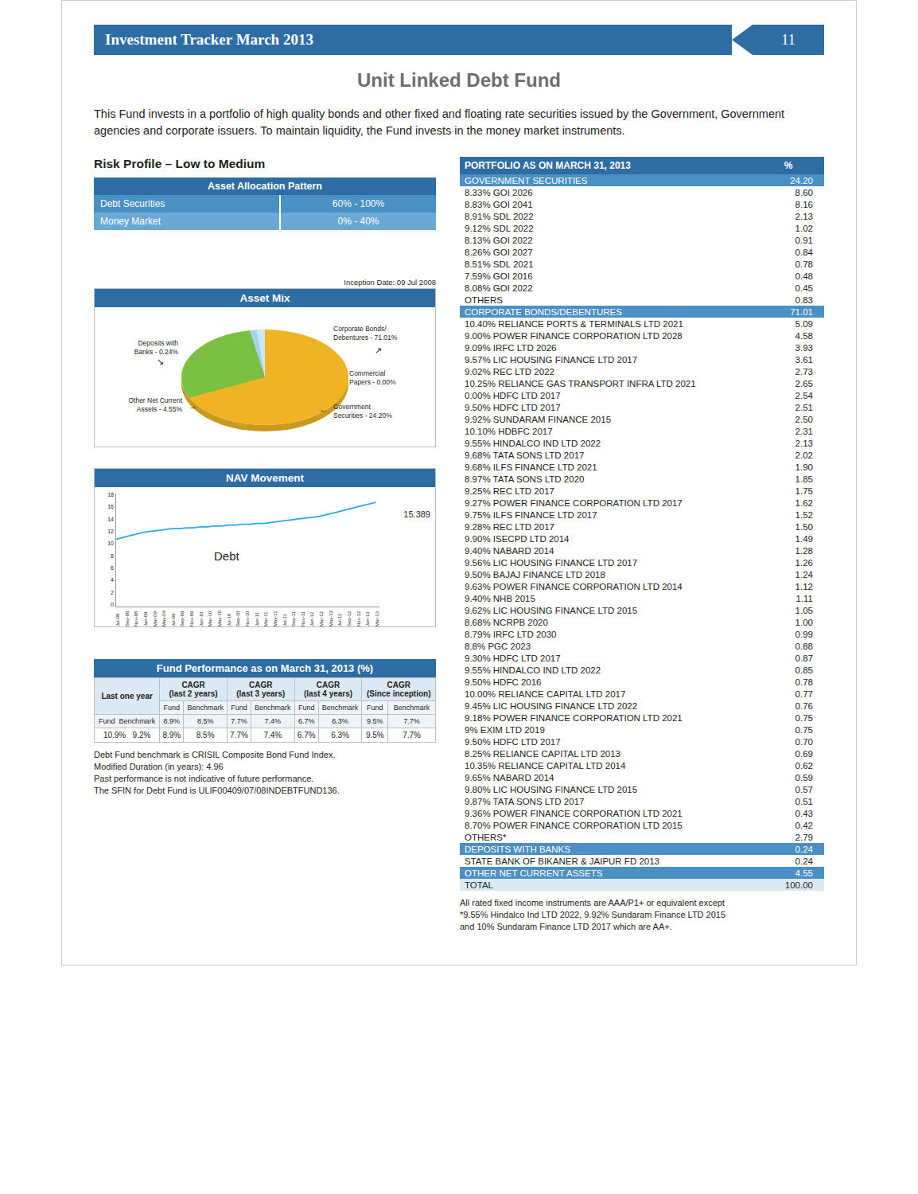Investment Tracker March 2013
11
Unit Linked Debt Fund
This Fund invests in a portfolio of high quality bonds and other fixed and floating rate securities issued by the Government, Government agencies and corporate issuers. To maintain liquidity, the Fund invests in the money market instruments.
Risk Profile – Low to Medium
| Asset Allocation Pattern |
| --- |
| Debt Securities | 60% - 100% |
| Money Market | 0% - 40% |
Inception Date: 09 Jul 2008
Asset Mix
Corporate Bonds/
Debentures - 71.01%
↗
Commercial
Papers - 0.00%
Government
Securities - 24.20%
←
Deposits with
Banks - 0.24%
↘
Other Net Current
Assets - 4.55%
→
NAV Movement
1816141210 86420
15.389
Debt
Jul-08 Sep-08 Nov-08 Jan-09 Mar-09 May-09 Jul-09 Sep-09 Nov-09 Jan-10 Mar-10 May-10 Jul-10 Sep-10 Nov-10 Jan-11 Mar-11 May-11 Jul-11 Sep-11 Nov-11 Jan-12 Mar-12 May-12 Jul-12 Sep-12 Nov-12 Jan-13 Mar-13
Fund Performance as on March 31, 2013 (%)
| Last one year | CAGR (last 2 years) | CAGR (last 3 years) | CAGR (last 4 years) | CAGR (Since inception) |
| --- | --- | --- | --- | --- |
| Fund | Benchmark | Fund | Benchmark | Fund | Benchmark | Fund | Benchmark |
| Fund Benchmark | 8.9% | 8.5% | 7.7% | 7.4% | 6.7% | 6.3% | 9.5% | 7.7% |
| 10.9% 9.2% | 8.9% | 8.5% | 7.7% | 7.4% | 6.7% | 6.3% | 9.5% | 7.7% |
Debt Fund benchmark is CRISIL Composite Bond Fund Index.
Modified Duration (in years): 4.96
Past performance is not indicative of future performance.
The SFIN for Debt Fund is ULIF00409/07/08INDEBTFUND136.
| PORTFOLIO AS ON MARCH 31, 2013 | % |
| --- | --- |
| GOVERNMENT SECURITIES | 24.20 |
| 8.33% GOI 2026 | 8.60 |
| 8.83% GOI 2041 | 8.16 |
| 8.91% SDL 2022 | 2.13 |
| 9.12% SDL 2022 | 1.02 |
| 8.13% GOI 2022 | 0.91 |
| 8.26% GOI 2027 | 0.84 |
| 8.51% SDL 2021 | 0.78 |
| 7.59% GOI 2016 | 0.48 |
| 8.08% GOI 2022 | 0.45 |
| OTHERS | 0.83 |
| CORPORATE BONDS/DEBENTURES | 71.01 |
| 10.40% RELIANCE PORTS & TERMINALS LTD 2021 | 5.09 |
| 9.00% POWER FINANCE CORPORATION LTD 2028 | 4.58 |
| 9.09% IRFC LTD 2026 | 3.93 |
| 9.57% LIC HOUSING FINANCE LTD 2017 | 3.61 |
| 9.02% REC LTD 2022 | 2.73 |
| 10.25% RELIANCE GAS TRANSPORT INFRA LTD 2021 | 2.65 |
| 0.00% HDFC LTD 2017 | 2.54 |
| 9.50% HDFC LTD 2017 | 2.51 |
| 9.92% SUNDARAM FINANCE 2015 | 2.50 |
| 10.10% HDBFC 2017 | 2.31 |
| 9.55% HINDALCO IND LTD 2022 | 2.13 |
| 9.68% TATA SONS LTD 2017 | 2.02 |
| 9.68% ILFS FINANCE LTD 2021 | 1.90 |
| 8.97% TATA SONS LTD 2020 | 1.85 |
| 9.25% REC LTD 2017 | 1.75 |
| 9.27% POWER FINANCE CORPORATION LTD 2017 | 1.62 |
| 9.75% ILFS FINANCE LTD 2017 | 1.52 |
| 9.28% REC LTD 2017 | 1.50 |
| 9.90% ISECPD LTD 2014 | 1.49 |
| 9.40% NABARD 2014 | 1.28 |
| 9.56% LIC HOUSING FINANCE LTD 2017 | 1.26 |
| 9.50% BAJAJ FINANCE LTD 2018 | 1.24 |
| 9.63% POWER FINANCE CORPORATION LTD 2014 | 1.12 |
| 9.40% NHB 2015 | 1.11 |
| 9.62% LIC HOUSING FINANCE LTD 2015 | 1.05 |
| 8.68% NCRPB 2020 | 1.00 |
| 8.79% IRFC LTD 2030 | 0.99 |
| 8.8% PGC 2023 | 0.88 |
| 9.30% HDFC LTD 2017 | 0.87 |
| 9.55% HINDALCO IND LTD 2022 | 0.85 |
| 9.50% HDFC 2016 | 0.78 |
| 10.00% RELIANCE CAPITAL LTD 2017 | 0.77 |
| 9.45% LIC HOUSING FINANCE LTD 2022 | 0.76 |
| 9.18% POWER FINANCE CORPORATION LTD 2021 | 0.75 |
| 9% EXIM LTD 2019 | 0.75 |
| 9.50% HDFC LTD 2017 | 0.70 |
| 8.25% RELIANCE CAPITAL LTD 2013 | 0.69 |
| 10.35% RELIANCE CAPITAL LTD 2014 | 0.62 |
| 9.65% NABARD 2014 | 0.59 |
| 9.80% LIC HOUSING FINANCE LTD 2015 | 0.57 |
| 9.87% TATA SONS LTD 2017 | 0.51 |
| 9.36% POWER FINANCE CORPORATION LTD 2021 | 0.43 |
| 8.70% POWER FINANCE CORPORATION LTD 2015 | 0.42 |
| OTHERS* | 2.79 |
| DEPOSITS WITH BANKS | 0.24 |
| STATE BANK OF BIKANER & JAIPUR FD 2013 | 0.24 |
| OTHER NET CURRENT ASSETS | 4.55 |
| TOTAL | 100.00 |
All rated fixed income instruments are AAA/P1+ or equivalent except
*9.55% Hindalco Ind LTD 2022, 9.92% Sundaram Finance LTD 2015
and 10% Sundaram Finance LTD 2017 which are AA+.